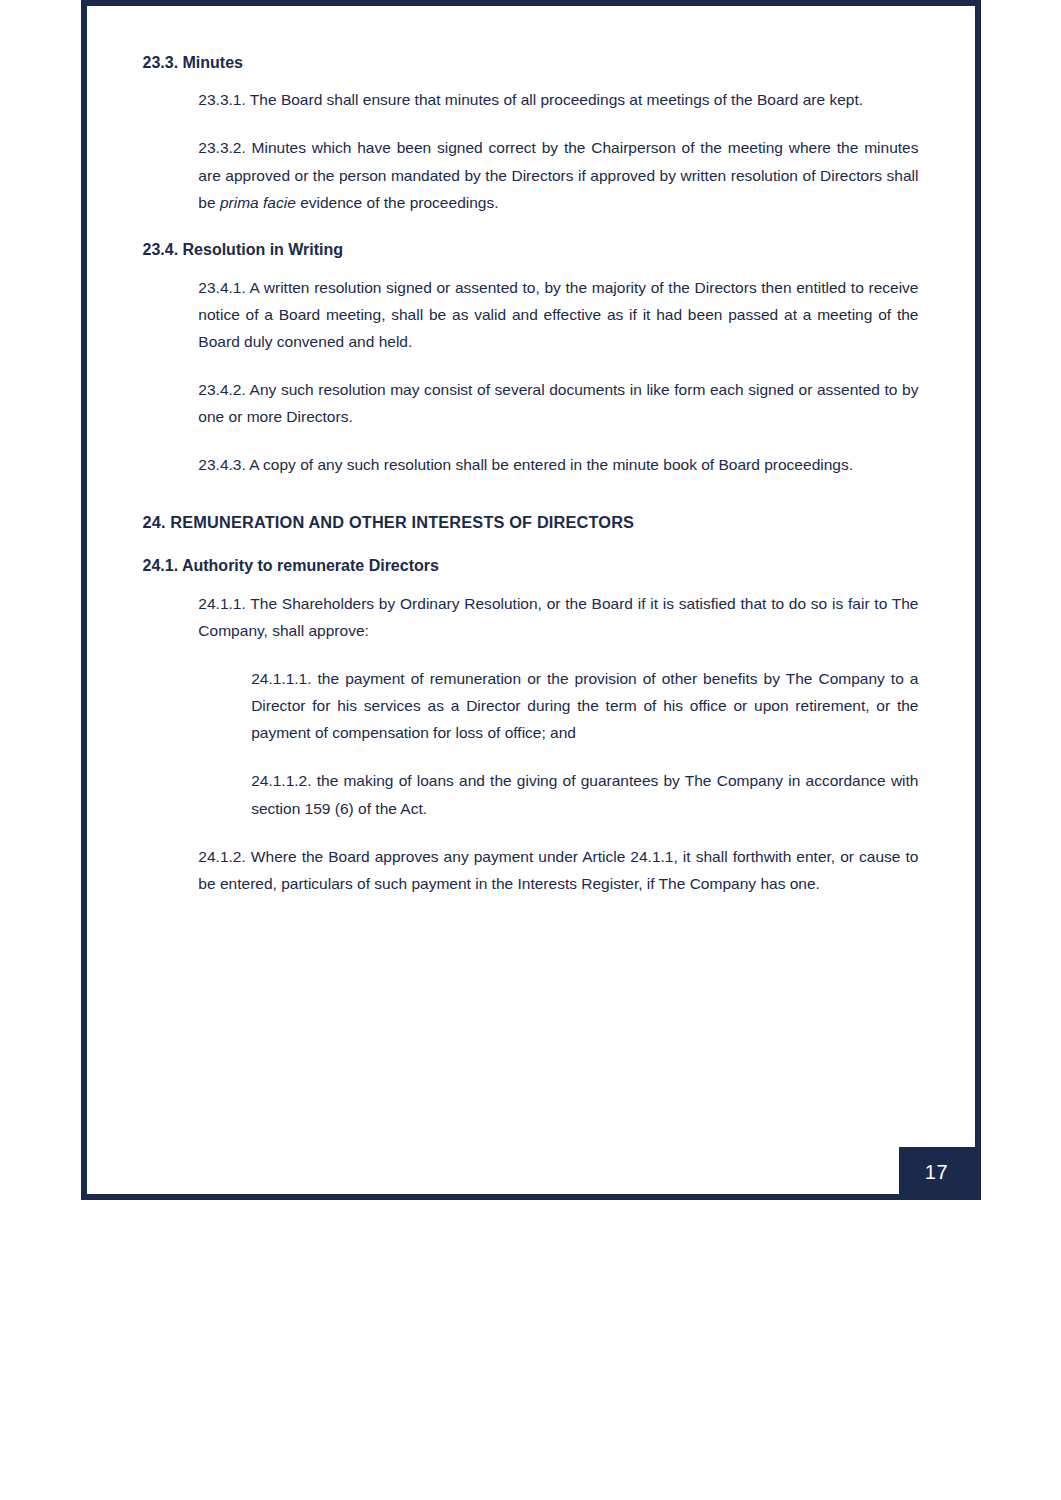23.3. Minutes
23.3.1. The Board shall ensure that minutes of all proceedings at meetings of the Board are kept.
23.3.2. Minutes which have been signed correct by the Chairperson of the meeting where the minutes are approved or the person mandated by the Directors if approved by written resolution of Directors shall be prima facie evidence of the proceedings.
23.4. Resolution in Writing
23.4.1. A written resolution signed or assented to, by the majority of the Directors then entitled to receive notice of a Board meeting, shall be as valid and effective as if it had been passed at a meeting of the Board duly convened and held.
23.4.2. Any such resolution may consist of several documents in like form each signed or assented to by one or more Directors.
23.4.3. A copy of any such resolution shall be entered in the minute book of Board proceedings.
24. REMUNERATION AND OTHER INTERESTS OF DIRECTORS
24.1. Authority to remunerate Directors
24.1.1. The Shareholders by Ordinary Resolution, or the Board if it is satisfied that to do so is fair to The Company, shall approve:
24.1.1.1. the payment of remuneration or the provision of other benefits by The Company to a Director for his services as a Director during the term of his office or upon retirement, or the payment of compensation for loss of office; and
24.1.1.2. the making of loans and the giving of guarantees by The Company in accordance with section 159 (6) of the Act.
24.1.2. Where the Board approves any payment under Article 24.1.1, it shall forthwith enter, or cause to be entered, particulars of such payment in the Interests Register, if The Company has one.
17